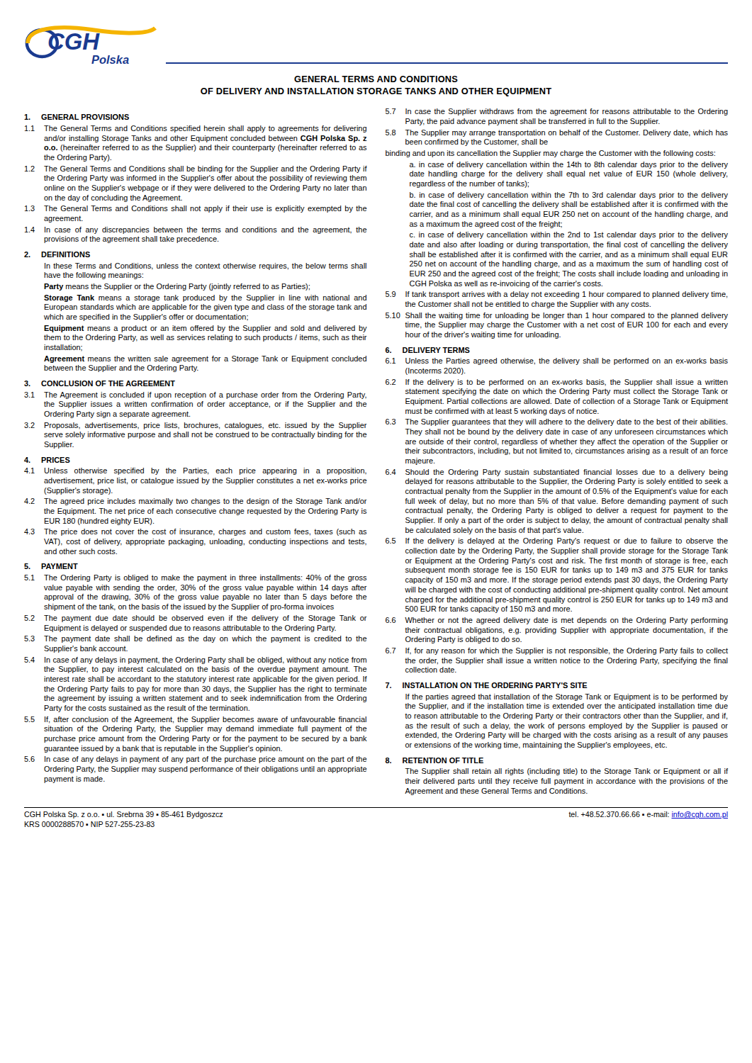CGH Polska
GENERAL TERMS AND CONDITIONS
OF DELIVERY AND INSTALLATION STORAGE TANKS AND OTHER EQUIPMENT
1. General provisions
1.1 The General Terms and Conditions specified herein shall apply to agreements for delivering and/or installing Storage Tanks and other Equipment concluded between CGH Polska Sp. z o.o. (hereinafter referred to as the Supplier) and their counterparty (hereinafter referred to as the Ordering Party).
1.2 The General Terms and Conditions shall be binding for the Supplier and the Ordering Party if the Ordering Party was informed in the Supplier's offer about the possibility of reviewing them online on the Supplier's webpage or if they were delivered to the Ordering Party no later than on the day of concluding the Agreement.
1.3 The General Terms and Conditions shall not apply if their use is explicitly exempted by the agreement.
1.4 In case of any discrepancies between the terms and conditions and the agreement, the provisions of the agreement shall take precedence.
2. Definitions
In these Terms and Conditions, unless the context otherwise requires, the below terms shall have the following meanings:
Party means the Supplier or the Ordering Party (jointly referred to as Parties);
Storage Tank means a storage tank produced by the Supplier in line with national and European standards which are applicable for the given type and class of the storage tank and which are specified in the Supplier's offer or documentation;
Equipment means a product or an item offered by the Supplier and sold and delivered by them to the Ordering Party, as well as services relating to such products / items, such as their installation;
Agreement means the written sale agreement for a Storage Tank or Equipment concluded between the Supplier and the Ordering Party.
3. Conclusion of the agreement
3.1 The Agreement is concluded if upon reception of a purchase order from the Ordering Party, the Supplier issues a written confirmation of order acceptance, or if the Supplier and the Ordering Party sign a separate agreement.
3.2 Proposals, advertisements, price lists, brochures, catalogues, etc. issued by the Supplier serve solely informative purpose and shall not be construed to be contractually binding for the Supplier.
4. Prices
4.1 Unless otherwise specified by the Parties, each price appearing in a proposition, advertisement, price list, or catalogue issued by the Supplier constitutes a net ex-works price (Supplier's storage).
4.2 The agreed price includes maximally two changes to the design of the Storage Tank and/or the Equipment. The net price of each consecutive change requested by the Ordering Party is EUR 180 (hundred eighty EUR).
4.3 The price does not cover the cost of insurance, charges and custom fees, taxes (such as VAT), cost of delivery, appropriate packaging, unloading, conducting inspections and tests, and other such costs.
5. Payment
5.1 The Ordering Party is obliged to make the payment in three installments: 40% of the gross value payable with sending the order, 30% of the gross value payable within 14 days after approval of the drawing, 30% of the gross value payable no later than 5 days before the shipment of the tank, on the basis of the issued by the Supplier of pro-forma invoices
5.2 The payment due date should be observed even if the delivery of the Storage Tank or Equipment is delayed or suspended due to reasons attributable to the Ordering Party.
5.3 The payment date shall be defined as the day on which the payment is credited to the Supplier's bank account.
5.4 In case of any delays in payment, the Ordering Party shall be obliged, without any notice from the Supplier, to pay interest calculated on the basis of the overdue payment amount. The interest rate shall be accordant to the statutory interest rate applicable for the given period. If the Ordering Party fails to pay for more than 30 days, the Supplier has the right to terminate the agreement by issuing a written statement and to seek indemnification from the Ordering Party for the costs sustained as the result of the termination.
5.5 If, after conclusion of the Agreement, the Supplier becomes aware of unfavourable financial situation of the Ordering Party, the Supplier may demand immediate full payment of the purchase price amount from the Ordering Party or for the payment to be secured by a bank guarantee issued by a bank that is reputable in the Supplier's opinion.
5.6 In case of any delays in payment of any part of the purchase price amount on the part of the Ordering Party, the Supplier may suspend performance of their obligations until an appropriate payment is made.
5.7 In case the Supplier withdraws from the agreement for reasons attributable to the Ordering Party, the paid advance payment shall be transferred in full to the Supplier.
5.8 The Supplier may arrange transportation on behalf of the Customer. Delivery date, which has been confirmed by the Customer, shall be
binding and upon its cancellation the Supplier may charge the Customer with the following costs:
a. in case of delivery cancellation within the 14th to 8th calendar days prior to the delivery date handling charge for the delivery shall equal net value of EUR 150 (whole delivery, regardless of the number of tanks);
b. in case of delivery cancellation within the 7th to 3rd calendar days prior to the delivery date the final cost of cancelling the delivery shall be established after it is confirmed with the carrier, and as a minimum shall equal EUR 250 net on account of the handling charge, and as a maximum the agreed cost of the freight;
c. in case of delivery cancellation within the 2nd to 1st calendar days prior to the delivery date and also after loading or during transportation, the final cost of cancelling the delivery shall be established after it is confirmed with the carrier, and as a minimum shall equal EUR 250 net on account of the handling charge, and as a maximum the sum of handling cost of EUR 250 and the agreed cost of the freight; The costs shall include loading and unloading in CGH Polska as well as re-invoicing of the carrier's costs.
5.9 If tank transport arrives with a delay not exceeding 1 hour compared to planned delivery time, the Customer shall not be entitled to charge the Supplier with any costs.
5.10 Shall the waiting time for unloading be longer than 1 hour compared to the planned delivery time, the Supplier may charge the Customer with a net cost of EUR 100 for each and every hour of the driver's waiting time for unloading.
6. Delivery terms
6.1 Unless the Parties agreed otherwise, the delivery shall be performed on an ex-works basis (Incoterms 2020).
6.2 If the delivery is to be performed on an ex-works basis, the Supplier shall issue a written statement specifying the date on which the Ordering Party must collect the Storage Tank or Equipment. Partial collections are allowed. Date of collection of a Storage Tank or Equipment must be confirmed with at least 5 working days of notice.
6.3 The Supplier guarantees that they will adhere to the delivery date to the best of their abilities. They shall not be bound by the delivery date in case of any unforeseen circumstances which are outside of their control, regardless of whether they affect the operation of the Supplier or their subcontractors, including, but not limited to, circumstances arising as a result of an force majeure.
6.4 Should the Ordering Party sustain substantiated financial losses due to a delivery being delayed for reasons attributable to the Supplier, the Ordering Party is solely entitled to seek a contractual penalty from the Supplier in the amount of 0.5% of the Equipment's value for each full week of delay, but no more than 5% of that value. Before demanding payment of such contractual penalty, the Ordering Party is obliged to deliver a request for payment to the Supplier. If only a part of the order is subject to delay, the amount of contractual penalty shall be calculated solely on the basis of that part's value.
6.5 If the delivery is delayed at the Ordering Party's request or due to failure to observe the collection date by the Ordering Party, the Supplier shall provide storage for the Storage Tank or Equipment at the Ordering Party's cost and risk. The first month of storage is free, each subsequent month storage fee is 150 EUR for tanks up to 149 m3 and 375 EUR for tanks capacity of 150 m3 and more. If the storage period extends past 30 days, the Ordering Party will be charged with the cost of conducting additional pre-shipment quality control. Net amount charged for the additional pre-shipment quality control is 250 EUR for tanks up to 149 m3 and 500 EUR for tanks capacity of 150 m3 and more.
6.6 Whether or not the agreed delivery date is met depends on the Ordering Party performing their contractual obligations, e.g. providing Supplier with appropriate documentation, if the Ordering Party is obliged to do so.
6.7 If, for any reason for which the Supplier is not responsible, the Ordering Party fails to collect the order, the Supplier shall issue a written notice to the Ordering Party, specifying the final collection date.
7. Installation on the Ordering Party's site
If the parties agreed that installation of the Storage Tank or Equipment is to be performed by the Supplier, and if the installation time is extended over the anticipated installation time due to reason attributable to the Ordering Party or their contractors other than the Supplier, and if, as the result of such a delay, the work of persons employed by the Supplier is paused or extended, the Ordering Party will be charged with the costs arising as a result of any pauses or extensions of the working time, maintaining the Supplier's employees, etc.
8. Retention of title
The Supplier shall retain all rights (including title) to the Storage Tank or Equipment or all if their delivered parts until they receive full payment in accordance with the provisions of the Agreement and these General Terms and Conditions.
CGH Polska Sp. z o.o. ▪ ul. Srebrna 39 ▪ 85-461 Bydgoszcz
KRS 0000288570 ▪ NIP 527-255-23-83
tel. +48.52.370.66.66 ▪ e-mail: info@cgh.com.pl